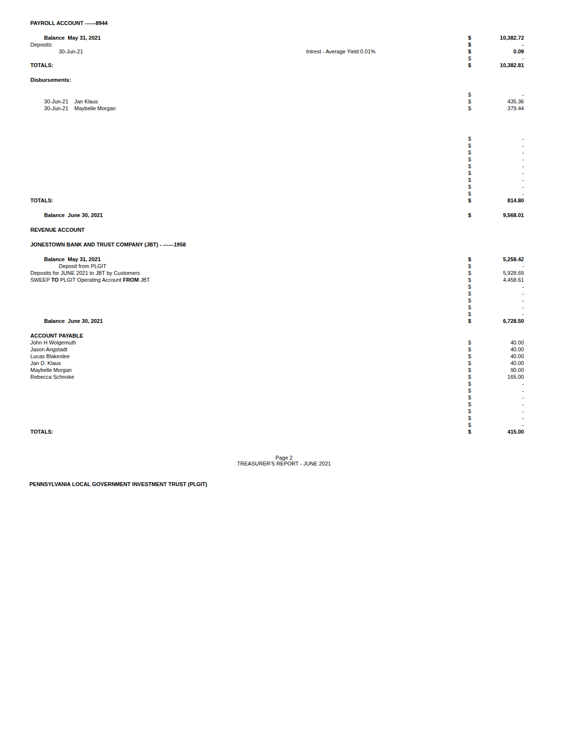| PAYROLL ACCOUNT ------8944 |
| Balance May 31, 2021 | | $ | 10,382.72 |
| Deposits: | | $ | - |
| 30-Jun-21 | Intrest - Average Yield 0.01% | $ | 0.09 |
| | | $ | - |
| TOTALS: | | $ | 10,382.81 |
| Disbursements: | | | |
| | | $ | - |
| 30-Jun-21 Jan Klaus | | $ | 435.36 |
| 30-Jun-21 Maybelle Morgan | | $ | 379.44 |
| | | $ | - |
| | | $ | - |
| | | $ | - |
| | | $ | - |
| | | $ | - |
| | | $ | - |
| | | $ | - |
| | | $ | - |
| | | $ | - |
| TOTALS: | | $ | 814.80 |
| Balance June 30, 2021 | | $ | 9,568.01 |
| REVENUE ACCOUNT |
| JONESTOWN BANK AND TRUST COMPANY (JBT) - ------1958 |
| Balance May 31, 2021 | | $ | 5,258.42 |
| Deposit from PLGIT | | $ | - |
| Deposits for JUNE 2021 to JBT by Customers | | $ | 5,928.69 |
| SWEEP TO PLGIT Operating Account FROM JBT | | $ | 4,458.61 |
| | | $ | - |
| | | $ | - |
| | | $ | - |
| | | $ | - |
| | | $ | - |
| Balance June 30, 2021 | | $ | 6,728.50 |
| ACCOUNT PAYABLE |
| John H Wolgemuth | | $ | 40.00 |
| Jason Angstadt | | $ | 40.00 |
| Lucas Blakeslee | | $ | 40.00 |
| Jan D. Klaus | | $ | 40.00 |
| Maybelle Morgan | | $ | 90.00 |
| Rebecca Schnoke | | $ | 165.00 |
| | | $ | - |
| | | $ | - |
| | | $ | - |
| | | $ | - |
| | | $ | - |
| | | $ | - |
| | | $ | - |
| TOTALS: | | $ | 415.00 |
Page 2
TREASURER'S REPORT - JUNE 2021
PENNSYLVANIA LOCAL GOVERNMENT INVESTMENT TRUST (PLGIT)